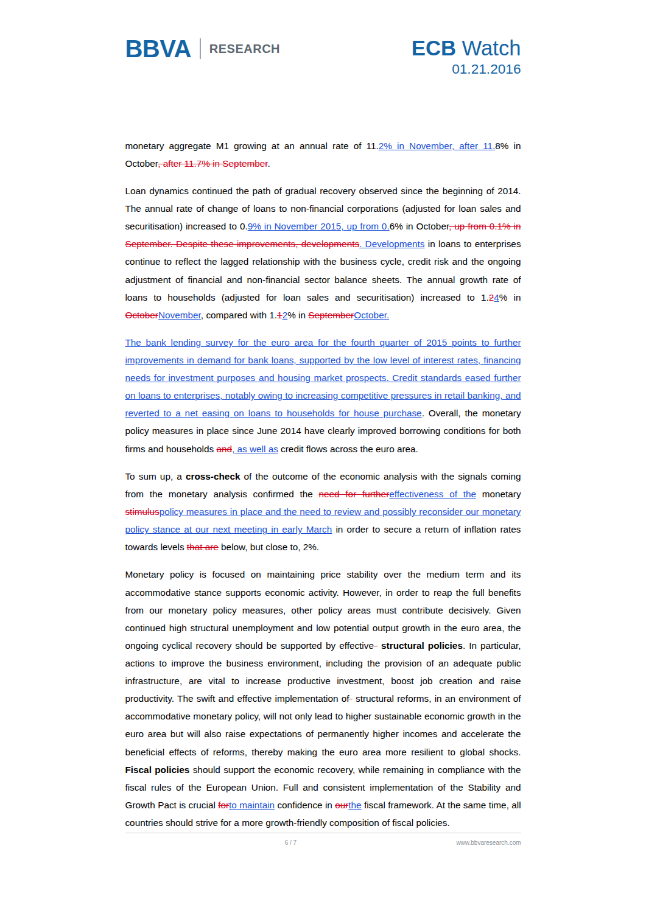BBVA
RESEARCH
ECB Watch
01.21.2016
monetary aggregate M1 growing at an annual rate of 11.2% in November, after 11. 8% in October, after 11.7% in September.
Loan dynamics continued the path of gradual recovery observed since the beginning of 2014. The annual rate of change of loans to non-financial corporations (adjusted for loan sales and securitisation) increased to 0.9% in November 2015, up from 0. 6% in October, up from 0.1% in September. Despite these improvements, developments. Developments in loans to enterprises continue to reflect the lagged relationship with the business cycle, credit risk and the ongoing adjustment of financial and non-financial sector balance sheets. The annual growth rate of loans to households (adjusted for loan sales and securitisation) increased to 1.24% in October November, compared with 1.12% in September October.
The bank lending survey for the euro area for the fourth quarter of 2015 points to further improvements in demand for bank loans, supported by the low level of interest rates, financing needs for investment purposes and housing market prospects. Credit standards eased further on loans to enterprises, notably owing to increasing competitive pressures in retail banking, and reverted to a net easing on loans to households for house purchase. Overall, the monetary policy measures in place since June 2014 have clearly improved borrowing conditions for both firms and households and, as well as credit flows across the euro area.
To sum up, a cross-check of the outcome of the economic analysis with the signals coming from the monetary analysis confirmed the need for further effectiveness of the monetary stimulus policy measures in place and the need to review and possibly reconsider our monetary policy stance at our next meeting in early March in order to secure a return of inflation rates towards levels that are below, but close to, 2%.
Monetary policy is focused on maintaining price stability over the medium term and its accommodative stance supports economic activity. However, in order to reap the full benefits from our monetary policy measures, other policy areas must contribute decisively. Given continued high structural unemployment and low potential output growth in the euro area, the ongoing cyclical recovery should be supported by effective structural policies. In particular, actions to improve the business environment, including the provision of an adequate public infrastructure, are vital to increase productive investment, boost job creation and raise productivity. The swift and effective implementation of structural reforms, in an environment of accommodative monetary policy, will not only lead to higher sustainable economic growth in the euro area but will also raise expectations of permanently higher incomes and accelerate the beneficial effects of reforms, thereby making the euro area more resilient to global shocks. Fiscal policies should support the economic recovery, while remaining in compliance with the fiscal rules of the European Union. Full and consistent implementation of the Stability and Growth Pact is crucial for to maintain confidence in our the fiscal framework. At the same time, all countries should strive for a more growth-friendly composition of fiscal policies.
6 / 7 www.bbvaresearch.com